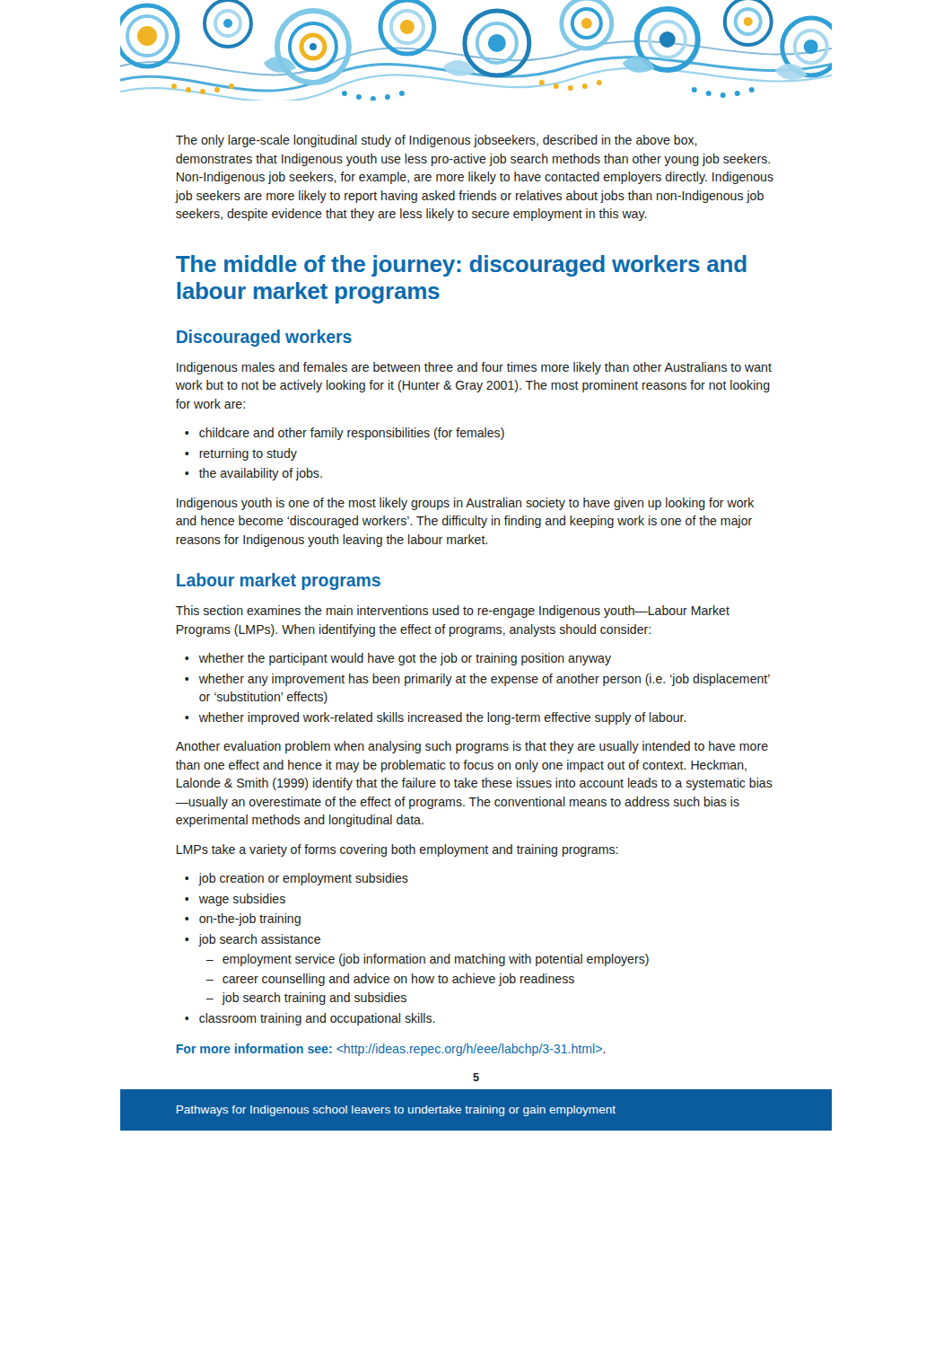The only large-scale longitudinal study of Indigenous jobseekers, described in the above box, demonstrates that Indigenous youth use less pro-active job search methods than other young job seekers. Non-Indigenous job seekers, for example, are more likely to have contacted employers directly. Indigenous job seekers are more likely to report having asked friends or relatives about jobs than non-Indigenous job seekers, despite evidence that they are less likely to secure employment in this way.
The middle of the journey: discouraged workers and labour market programs
Discouraged workers
Indigenous males and females are between three and four times more likely than other Australians to want work but to not be actively looking for it (Hunter & Gray 2001). The most prominent reasons for not looking for work are:
childcare and other family responsibilities (for females)
returning to study
the availability of jobs.
Indigenous youth is one of the most likely groups in Australian society to have given up looking for work and hence become ‘discouraged workers’. The difficulty in finding and keeping work is one of the major reasons for Indigenous youth leaving the labour market.
Labour market programs
This section examines the main interventions used to re-engage Indigenous youth—Labour Market Programs (LMPs). When identifying the effect of programs, analysts should consider:
whether the participant would have got the job or training position anyway
whether any improvement has been primarily at the expense of another person (i.e. ‘job displacement’ or ‘substitution’ effects)
whether improved work-related skills increased the long-term effective supply of labour.
Another evaluation problem when analysing such programs is that they are usually intended to have more than one effect and hence it may be problematic to focus on only one impact out of context. Heckman, Lalonde & Smith (1999) identify that the failure to take these issues into account leads to a systematic bias—usually an overestimate of the effect of programs. The conventional means to address such bias is experimental methods and longitudinal data.
LMPs take a variety of forms covering both employment and training programs:
job creation or employment subsidies
wage subsidies
on-the-job training
job search assistance
employment service (job information and matching with potential employers)
career counselling and advice on how to achieve job readiness
job search training and subsidies
classroom training and occupational skills.
For more information see: <http://ideas.repec.org/h/eee/labchp/3-31.html>.
5
Pathways for Indigenous school leavers to undertake training or gain employment